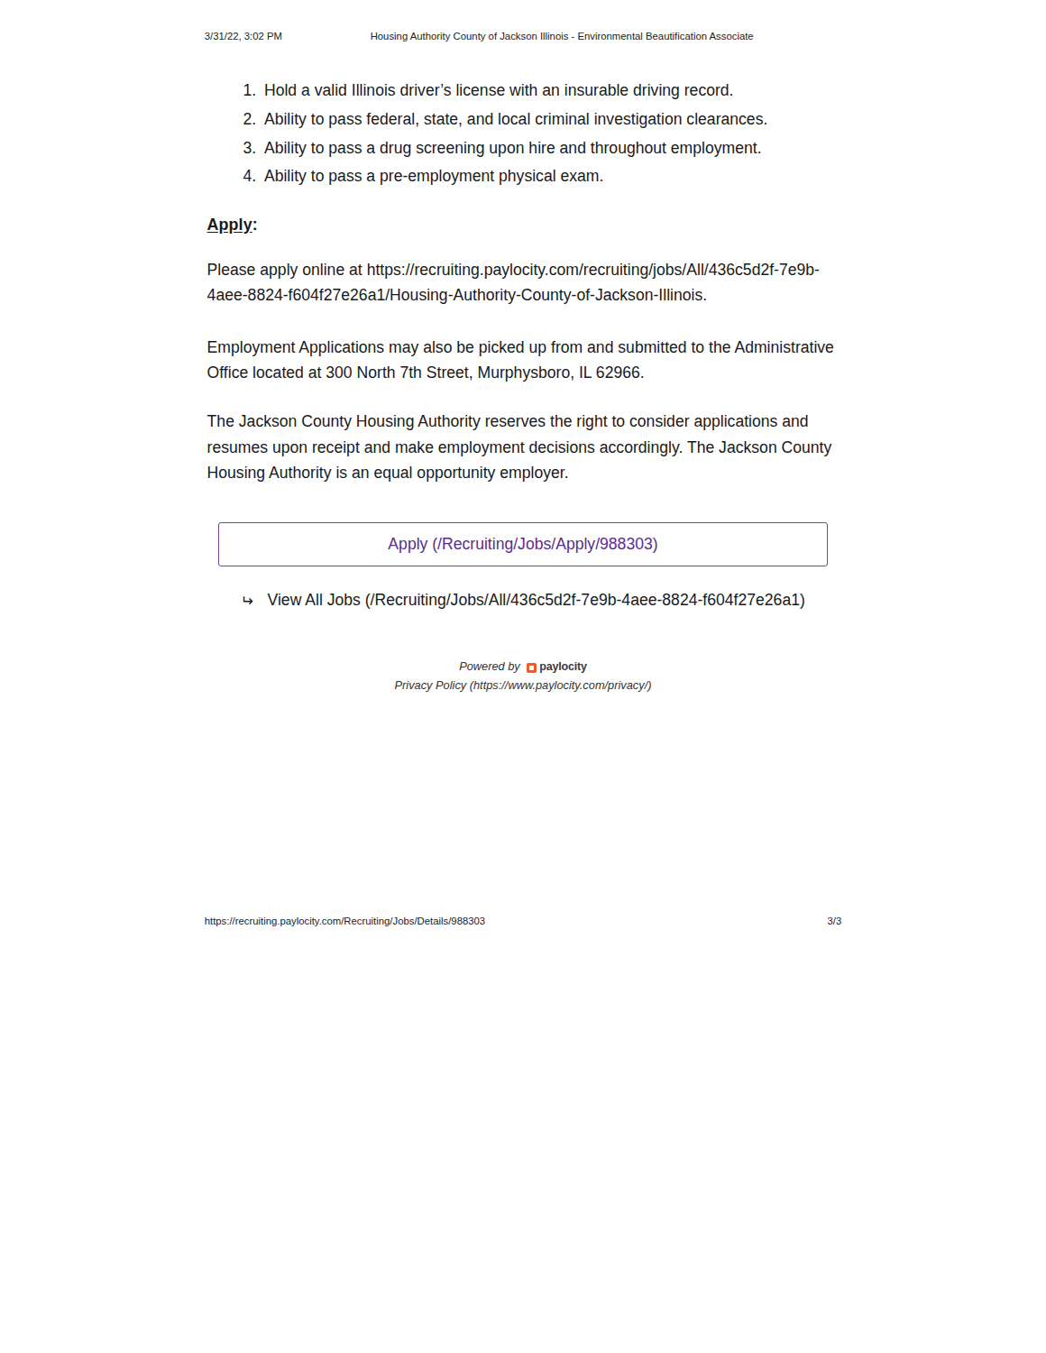3/31/22, 3:02 PM
Housing Authority County of Jackson Illinois - Environmental Beautification Associate
Hold a valid Illinois driver’s license with an insurable driving record.
Ability to pass federal, state, and local criminal investigation clearances.
Ability to pass a drug screening upon hire and throughout employment.
Ability to pass a pre-employment physical exam.
Apply:
Please apply online at https://recruiting.paylocity.com/recruiting/jobs/All/436c5d2f-7e9b-4aee-8824-f604f27e26a1/Housing-Authority-County-of-Jackson-Illinois.
Employment Applications may also be picked up from and submitted to the Administrative Office located at 300 North 7th Street, Murphysboro, IL 62966.
The Jackson County Housing Authority reserves the right to consider applications and resumes upon receipt and make employment decisions accordingly. The Jackson County Housing Authority is an equal opportunity employer.
Apply (/Recruiting/Jobs/Apply/988303)
↵View All Jobs (/Recruiting/Jobs/All/436c5d2f-7e9b-4aee-8824-f604f27e26a1)
Powered by paylocity Privacy Policy (https://www.paylocity.com/privacy/)
https://recruiting.paylocity.com/Recruiting/Jobs/Details/988303
3/3